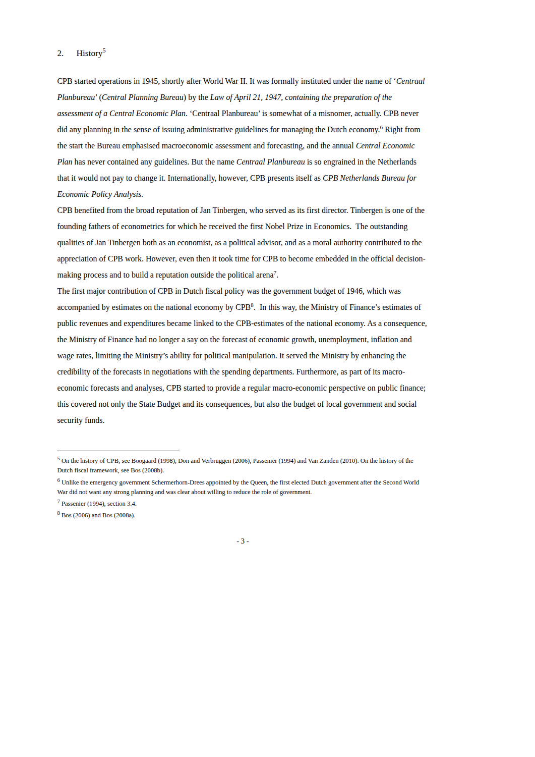2. History5
CPB started operations in 1945, shortly after World War II. It was formally instituted under the name of ‘Centraal Planbureau’ (Central Planning Bureau) by the Law of April 21, 1947, containing the preparation of the assessment of a Central Economic Plan. ‘Centraal Planbureau’ is somewhat of a misnomer, actually. CPB never did any planning in the sense of issuing administrative guidelines for managing the Dutch economy.6 Right from the start the Bureau emphasised macroeconomic assessment and forecasting, and the annual Central Economic Plan has never contained any guidelines. But the name Centraal Planbureau is so engrained in the Netherlands that it would not pay to change it. Internationally, however, CPB presents itself as CPB Netherlands Bureau for Economic Policy Analysis.
CPB benefited from the broad reputation of Jan Tinbergen, who served as its first director. Tinbergen is one of the founding fathers of econometrics for which he received the first Nobel Prize in Economics. The outstanding qualities of Jan Tinbergen both as an economist, as a political advisor, and as a moral authority contributed to the appreciation of CPB work. However, even then it took time for CPB to become embedded in the official decision-making process and to build a reputation outside the political arena7.
The first major contribution of CPB in Dutch fiscal policy was the government budget of 1946, which was accompanied by estimates on the national economy by CPB8. In this way, the Ministry of Finance’s estimates of public revenues and expenditures became linked to the CPB-estimates of the national economy. As a consequence, the Ministry of Finance had no longer a say on the forecast of economic growth, unemployment, inflation and wage rates, limiting the Ministry’s ability for political manipulation. It served the Ministry by enhancing the credibility of the forecasts in negotiations with the spending departments. Furthermore, as part of its macro-economic forecasts and analyses, CPB started to provide a regular macro-economic perspective on public finance; this covered not only the State Budget and its consequences, but also the budget of local government and social security funds.
5 On the history of CPB, see Boogaard (1998), Don and Verbruggen (2006), Passenier (1994) and Van Zanden (2010). On the history of the Dutch fiscal framework, see Bos (2008b).
6 Unlike the emergency government Schermerhorn-Drees appointed by the Queen, the first elected Dutch government after the Second World War did not want any strong planning and was clear about willing to reduce the role of government.
7 Passenier (1994), section 3.4.
8 Bos (2006) and Bos (2008a).
- 3 -